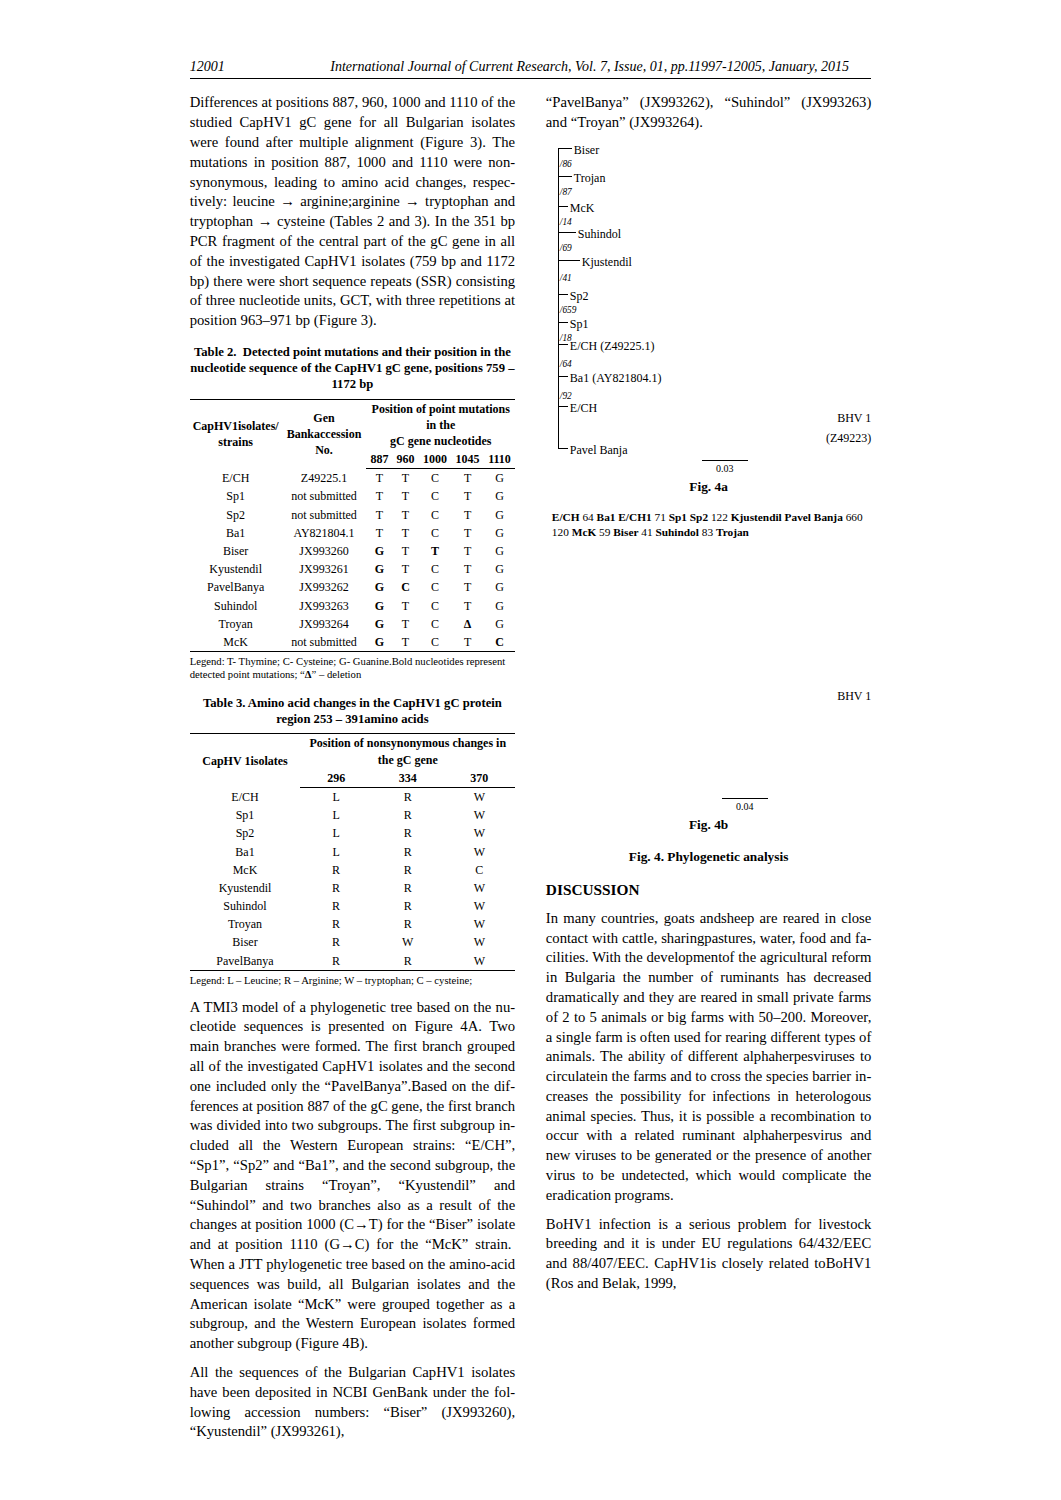12001 International Journal of Current Research, Vol. 7, Issue, 01, pp.11997-12005, January, 2015
Differences at positions 887, 960, 1000 and 1110 of the studied CapHV1 gC gene for all Bulgarian isolates were found after multiple alignment (Figure 3). The mutations in position 887, 1000 and 1110 were nonsynonymous, leading to amino acid changes, respectively: leucine → arginine;arginine → tryptophan and tryptophan → cysteine (Tables 2 and 3). In the 351 bp PCR fragment of the central part of the gC gene in all of the investigated CapHV1 isolates (759 bp and 1172 bp) there were short sequence repeats (SSR) consisting of three nucleotide units, GCT, with three repetitions at position 963–971 bp (Figure 3).
Table 2. Detected point mutations and their position in the nucleotide sequence of the CapHV1 gC gene, positions 759 – 1172 bp
| CapHV1isolates/ strains | Gen Bankaccession No. | Position of point mutations in the gC gene nucleotides |
| --- | --- | --- |
| 887 | 960 | 1000 | 1045 | 1110 |
| E/CH | Z49225.1 | T | T | C | T | G |
| Sp1 | not submitted | T | T | C | T | G |
| Sp2 | not submitted | T | T | C | T | G |
| Ba1 | AY821804.1 | T | T | C | T | G |
| Biser | JX993260 | G | T | T | T | G |
| Kyustendil | JX993261 | G | T | C | T | G |
| PavelBanya | JX993262 | G | C | C | T | G |
| Suhindol | JX993263 | G | T | C | T | G |
| Troyan | JX993264 | G | T | C | Δ | G |
| McK | not submitted | G | T | C | T | C |
Legend: T- Thymine; C- Cysteine; G- Guanine.Bold nucleotides represent detected point mutations; “Δ” – deletion
Table 3. Amino acid changes in the CapHV1 gC protein region 253 – 391amino acids
| CapHV 1isolates | Position of nonsynonymous changes in the gC gene |
| --- | --- |
| 296 | 334 | 370 |
| E/CH | L | R | W |
| Sp1 | L | R | W |
| Sp2 | L | R | W |
| Ba1 | L | R | W |
| McK | R | R | C |
| Kyustendil | R | R | W |
| Suhindol | R | R | W |
| Troyan | R | R | W |
| Biser | R | W | W |
| PavelBanya | R | R | W |
Legend: L – Leucine; R – Arginine; W – tryptophan; C – cysteine;
A TMI3 model of a phylogenetic tree based on the nucleotide sequences is presented on Figure 4A. Two main branches were formed. The first branch grouped all of the investigated CapHV1 isolates and the second one included only the “PavelBanya”.Based on the differences at position 887 of the gC gene, the first branch was divided into two subgroups. The first subgroup included all the Western European strains: “E/CH”, “Sp1”, “Sp2” and “Ba1”, and the second subgroup, the Bulgarian strains “Troyan”, “Kyustendil” and “Suhindol” and two branches also as a result of the changes at position 1000 (C→T) for the “Biser” isolate and at position 1110 (G→C) for the “McK” strain. When a JTT phylogenetic tree based on the amino-acid sequences was build, all Bulgarian isolates and the American isolate “McK” were grouped together as a subgroup, and the Western European isolates formed another subgroup (Figure 4B).
All the sequences of the Bulgarian CapHV1 isolates have been deposited in NCBI GenBank under the following accession numbers: “Biser” (JX993260), “Kyustendil” (JX993261),
“PavelBanya” (JX993262), “Suhindol” (JX993263) and “Troyan” (JX993264).
Biser /86 Trojan /87 McK /14 Suhindol /69 Kjustendil /41 Sp2 /659 Sp1 /18 E/CH (Z49225.1) /64 Ba1 (AY821804.1) /92 E/CH Pavel Banja BHV 1 (Z49223)
0.03
Fig. 4a
E/CH 64 Ba1 E/CH1 71 Sp1 Sp2 122 Kjustendil Pavel Banja 660 120 McK 59 Biser 41 Suhindol 83 Trojan BHV 1
0.04
Fig. 4b
Fig. 4. Phylogenetic analysis
DISCUSSION
In many countries, goats andsheep are reared in close contact with cattle, sharingpastures, water, food and facilities. With the developmentof the agricultural reform in Bulgaria the number of ruminants has decreased dramatically and they are reared in small private farms of 2 to 5 animals or big farms with 50–200. Moreover, a single farm is often used for rearing different types of animals. The ability of different alphaherpesviruses to circulatein the farms and to cross the species barrier increases the possibility for infections in heterologous animal species. Thus, it is possible a recombination to occur with a related ruminant alphaherpesvirus and new viruses to be generated or the presence of another virus to be undetected, which would complicate the eradication programs.
BoHV1 infection is a serious problem for livestock breeding and it is under EU regulations 64/432/EEC and 88/407/EEC. CapHV1is closely related toBoHV1 (Ros and Belak, 1999,